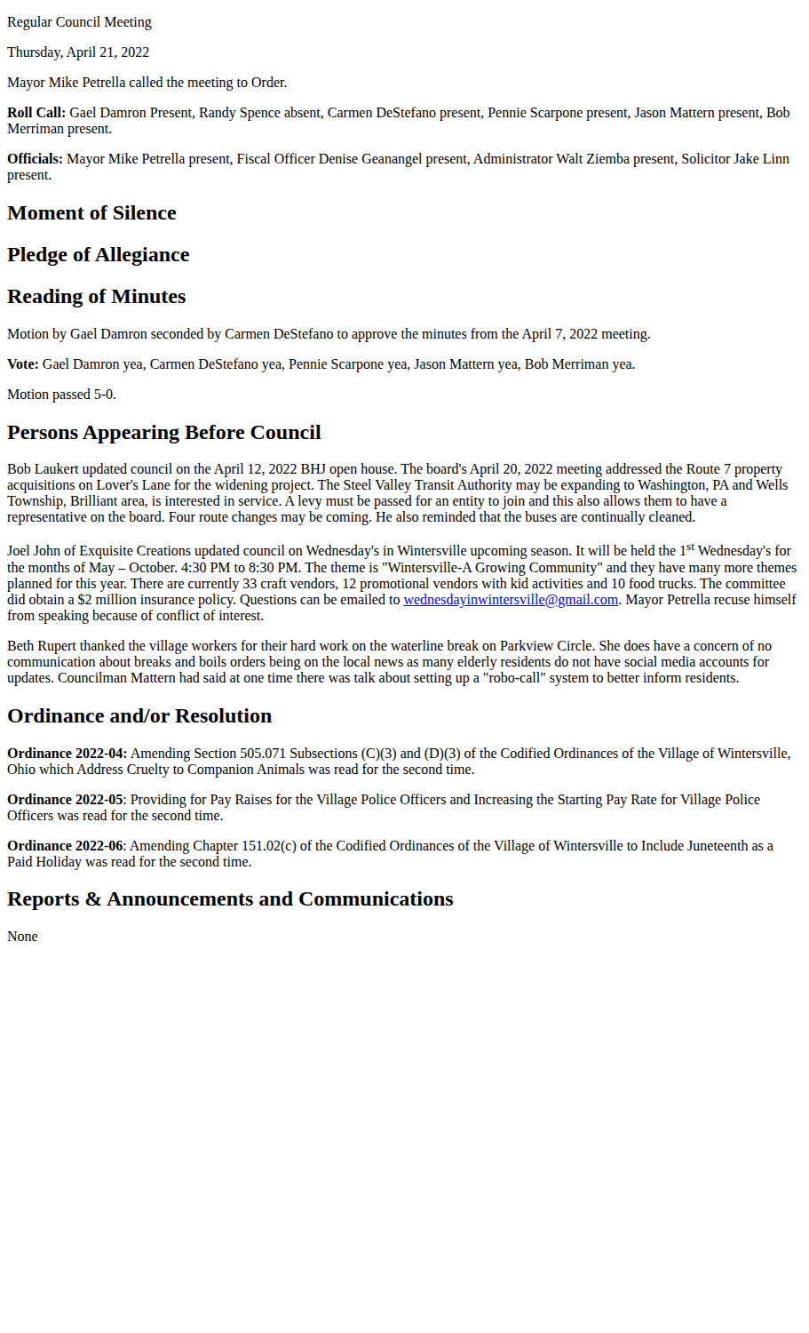Regular Council Meeting
Thursday, April 21, 2022
Mayor Mike Petrella called the meeting to Order.
Roll Call: Gael Damron Present, Randy Spence absent, Carmen DeStefano present, Pennie Scarpone present, Jason Mattern present, Bob Merriman present.
Officials: Mayor Mike Petrella present, Fiscal Officer Denise Geanangel present, Administrator Walt Ziemba present, Solicitor Jake Linn present.
Moment of Silence
Pledge of Allegiance
Reading of Minutes
Motion by Gael Damron seconded by Carmen DeStefano to approve the minutes from the April 7, 2022 meeting.
Vote: Gael Damron yea, Carmen DeStefano yea, Pennie Scarpone yea, Jason Mattern yea, Bob Merriman yea.
Motion passed 5-0.
Persons Appearing Before Council
Bob Laukert updated council on the April 12, 2022 BHJ open house. The board's April 20, 2022 meeting addressed the Route 7 property acquisitions on Lover's Lane for the widening project. The Steel Valley Transit Authority may be expanding to Washington, PA and Wells Township, Brilliant area, is interested in service. A levy must be passed for an entity to join and this also allows them to have a representative on the board. Four route changes may be coming. He also reminded that the buses are continually cleaned.
Joel John of Exquisite Creations updated council on Wednesday's in Wintersville upcoming season. It will be held the 1st Wednesday's for the months of May – October. 4:30 PM to 8:30 PM. The theme is "Wintersville-A Growing Community" and they have many more themes planned for this year. There are currently 33 craft vendors, 12 promotional vendors with kid activities and 10 food trucks. The committee did obtain a $2 million insurance policy. Questions can be emailed to wednesdayinwintersville@gmail.com. Mayor Petrella recuse himself from speaking because of conflict of interest.
Beth Rupert thanked the village workers for their hard work on the waterline break on Parkview Circle. She does have a concern of no communication about breaks and boils orders being on the local news as many elderly residents do not have social media accounts for updates. Councilman Mattern had said at one time there was talk about setting up a "robo-call" system to better inform residents.
Ordinance and/or Resolution
Ordinance 2022-04: Amending Section 505.071 Subsections (C)(3) and (D)(3) of the Codified Ordinances of the Village of Wintersville, Ohio which Address Cruelty to Companion Animals was read for the second time.
Ordinance 2022-05: Providing for Pay Raises for the Village Police Officers and Increasing the Starting Pay Rate for Village Police Officers was read for the second time.
Ordinance 2022-06: Amending Chapter 151.02(c) of the Codified Ordinances of the Village of Wintersville to Include Juneteenth as a Paid Holiday was read for the second time.
Reports & Announcements and Communications
None